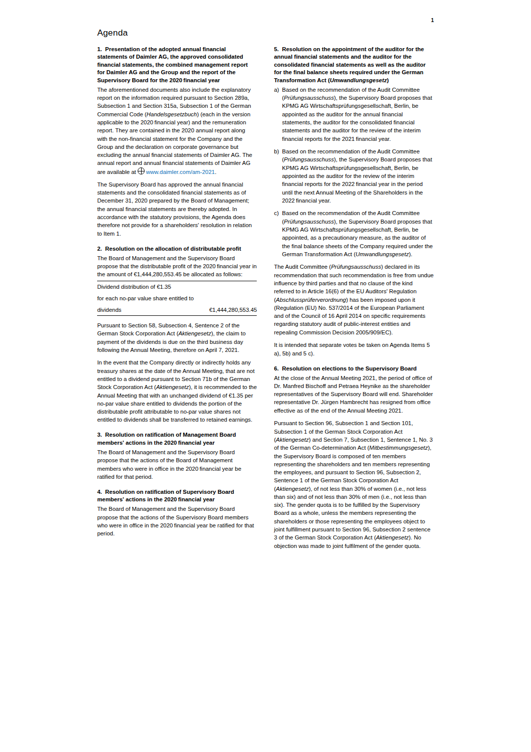1
Agenda
1. Presentation of the adopted annual financial statements of Daimler AG, the approved consolidated financial statements, the combined management report for Daimler AG and the Group and the report of the Supervisory Board for the 2020 financial year
The aforementioned documents also include the explanatory report on the information required pursuant to Section 289a, Subsection 1 and Section 315a, Subsection 1 of the German Commercial Code (Handelsgesetzbuch) (each in the version applicable to the 2020 financial year) and the remuneration report. They are contained in the 2020 annual report along with the non-financial statement for the Company and the Group and the declaration on corporate governance but excluding the annual financial statements of Daimler AG. The annual report and annual financial statements of Daimler AG are available at www.daimler.com/am-2021.
The Supervisory Board has approved the annual financial statements and the consolidated financial statements as of December 31, 2020 prepared by the Board of Management; the annual financial statements are thereby adopted. In accordance with the statutory provisions, the Agenda does therefore not provide for a shareholders' resolution in relation to Item 1.
2. Resolution on the allocation of distributable profit
The Board of Management and the Supervisory Board propose that the distributable profit of the 2020 financial year in the amount of €1,444,280,553.45 be allocated as follows:
| Dividend distribution of €1.35 | |
| for each no-par value share entitled to | |
| dividends | €1,444,280,553.45 |
Pursuant to Section 58, Subsection 4, Sentence 2 of the German Stock Corporation Act (Aktiengesetz), the claim to payment of the dividends is due on the third business day following the Annual Meeting, therefore on April 7, 2021.
In the event that the Company directly or indirectly holds any treasury shares at the date of the Annual Meeting, that are not entitled to a dividend pursuant to Section 71b of the German Stock Corporation Act (Aktiengesetz), it is recommended to the Annual Meeting that with an unchanged dividend of €1.35 per no-par value share entitled to dividends the portion of the distributable profit attributable to no-par value shares not entitled to dividends shall be transferred to retained earnings.
3. Resolution on ratification of Management Board members' actions in the 2020 financial year
The Board of Management and the Supervisory Board propose that the actions of the Board of Management members who were in office in the 2020 financial year be ratified for that period.
4. Resolution on ratification of Supervisory Board members' actions in the 2020 financial year
The Board of Management and the Supervisory Board propose that the actions of the Supervisory Board members who were in office in the 2020 financial year be ratified for that period.
5. Resolution on the appointment of the auditor for the annual financial statements and the auditor for the consolidated financial statements as well as the auditor for the final balance sheets required under the German Transformation Act (Umwandlungsgesetz)
a) Based on the recommendation of the Audit Committee (Prüfungsausschuss), the Supervisory Board proposes that KPMG AG Wirtschaftsprüfungsgesellschaft, Berlin, be appointed as the auditor for the annual financial statements, the auditor for the consolidated financial statements and the auditor for the review of the interim financial reports for the 2021 financial year.
b) Based on the recommendation of the Audit Committee (Prüfungsausschuss), the Supervisory Board proposes that KPMG AG Wirtschaftsprüfungsgesellschaft, Berlin, be appointed as the auditor for the review of the interim financial reports for the 2022 financial year in the period until the next Annual Meeting of the Shareholders in the 2022 financial year.
c) Based on the recommendation of the Audit Committee (Prüfungsausschuss), the Supervisory Board proposes that KPMG AG Wirtschaftsprüfungsgesellschaft, Berlin, be appointed, as a precautionary measure, as the auditor of the final balance sheets of the Company required under the German Transformation Act (Umwandlungsgesetz).
The Audit Committee (Prüfungsausschuss) declared in its recommendation that such recommendation is free from undue influence by third parties and that no clause of the kind referred to in Article 16(6) of the EU Auditors' Regulation (Abschlussprüferverordnung) has been imposed upon it (Regulation (EU) No. 537/2014 of the European Parliament and of the Council of 16 April 2014 on specific requirements regarding statutory audit of public-interest entities and repealing Commission Decision 2005/909/EC).
It is intended that separate votes be taken on Agenda Items 5 a), 5b) and 5 c).
6. Resolution on elections to the Supervisory Board
At the close of the Annual Meeting 2021, the period of office of Dr. Manfred Bischoff and Petraea Heynike as the shareholder representatives of the Supervisory Board will end. Shareholder representative Dr. Jürgen Hambrecht has resigned from office effective as of the end of the Annual Meeting 2021.
Pursuant to Section 96, Subsection 1 and Section 101, Subsection 1 of the German Stock Corporation Act (Aktiengesetz) and Section 7, Subsection 1, Sentence 1, No. 3 of the German Co-determination Act (Mitbestimmungsgesetz), the Supervisory Board is composed of ten members representing the shareholders and ten members representing the employees, and pursuant to Section 96, Subsection 2, Sentence 1 of the German Stock Corporation Act (Aktiengesetz), of not less than 30% of women (i.e., not less than six) and of not less than 30% of men (i.e., not less than six). The gender quota is to be fulfilled by the Supervisory Board as a whole, unless the members representing the shareholders or those representing the employees object to joint fulfillment pursuant to Section 96, Subsection 2 sentence 3 of the German Stock Corporation Act (Aktiengesetz). No objection was made to joint fulfilment of the gender quota.